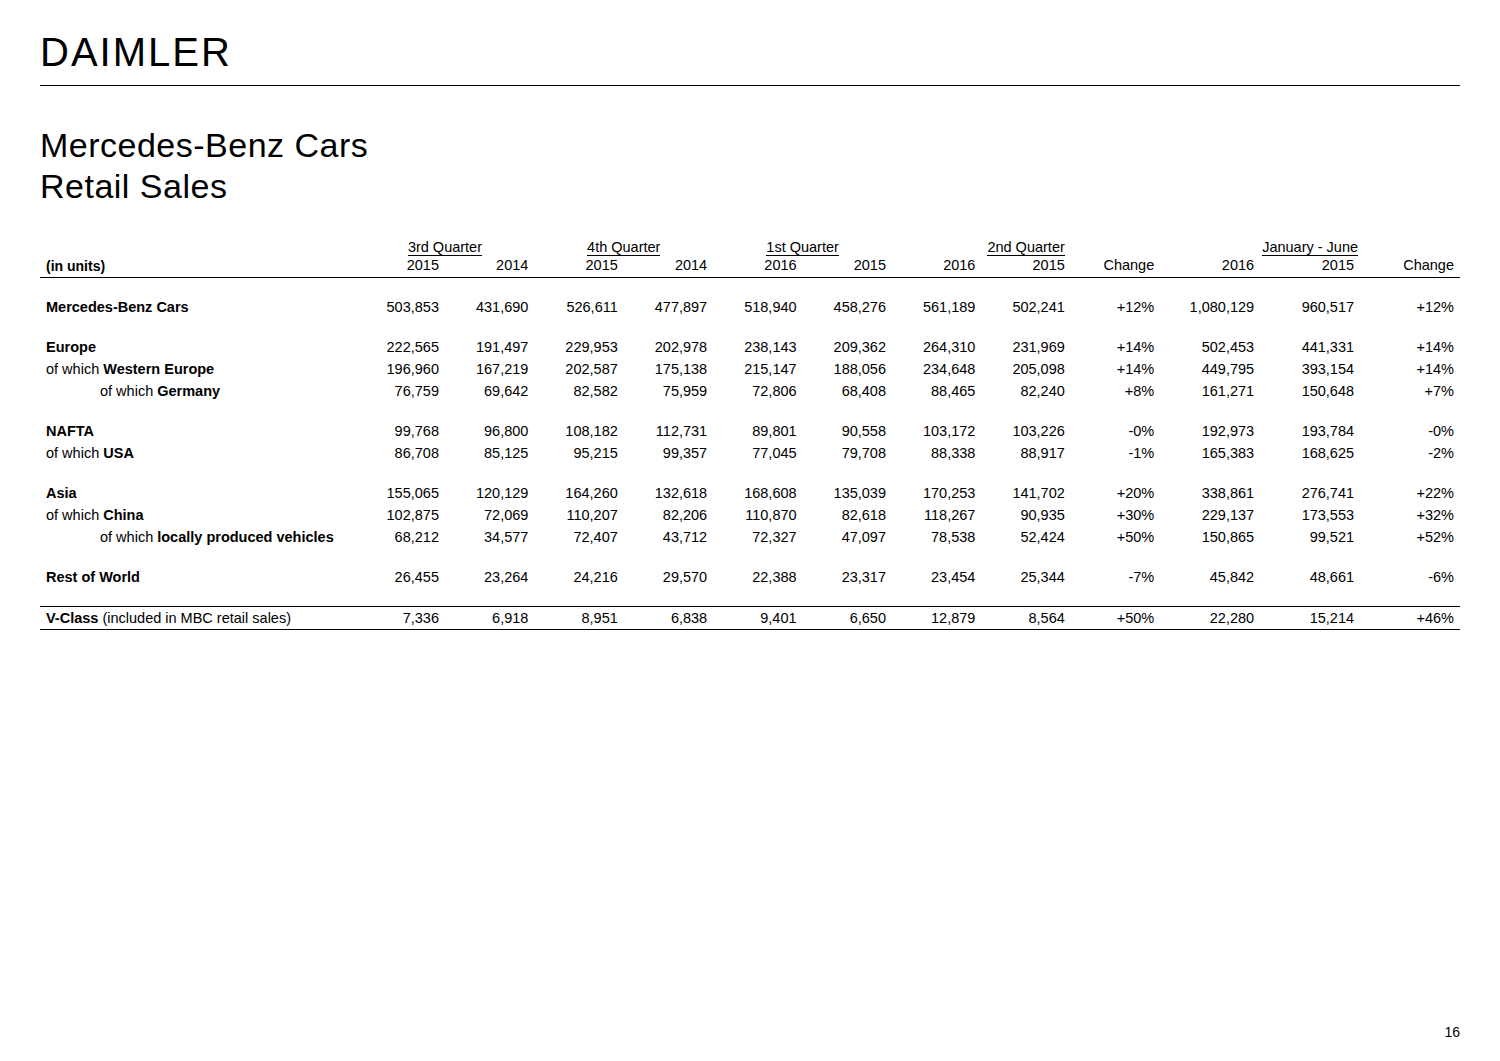DAIMLER
Mercedes‑Benz Cars
Retail Sales
| | 3rd Quarter | 4th Quarter | 1st Quarter | 2nd Quarter | January - June |
| --- | --- | --- | --- | --- | --- |
| (in units) | 2015 | 2014 | 2015 | 2014 | 2016 | 2015 | 2016 | 2015 | Change | 2016 | 2015 | Change |
| Mercedes-Benz Cars | 503,853 | 431,690 | 526,611 | 477,897 | 518,940 | 458,276 | 561,189 | 502,241 | +12% | 1,080,129 | 960,517 | +12% |
| Europe | 222,565 | 191,497 | 229,953 | 202,978 | 238,143 | 209,362 | 264,310 | 231,969 | +14% | 502,453 | 441,331 | +14% |
| of which Western Europe | 196,960 | 167,219 | 202,587 | 175,138 | 215,147 | 188,056 | 234,648 | 205,098 | +14% | 449,795 | 393,154 | +14% |
| of which Germany | 76,759 | 69,642 | 82,582 | 75,959 | 72,806 | 68,408 | 88,465 | 82,240 | +8% | 161,271 | 150,648 | +7% |
| NAFTA | 99,768 | 96,800 | 108,182 | 112,731 | 89,801 | 90,558 | 103,172 | 103,226 | -0% | 192,973 | 193,784 | -0% |
| of which USA | 86,708 | 85,125 | 95,215 | 99,357 | 77,045 | 79,708 | 88,338 | 88,917 | -1% | 165,383 | 168,625 | -2% |
| Asia | 155,065 | 120,129 | 164,260 | 132,618 | 168,608 | 135,039 | 170,253 | 141,702 | +20% | 338,861 | 276,741 | +22% |
| of which China | 102,875 | 72,069 | 110,207 | 82,206 | 110,870 | 82,618 | 118,267 | 90,935 | +30% | 229,137 | 173,553 | +32% |
| of which locally produced vehicles | 68,212 | 34,577 | 72,407 | 43,712 | 72,327 | 47,097 | 78,538 | 52,424 | +50% | 150,865 | 99,521 | +52% |
| Rest of World | 26,455 | 23,264 | 24,216 | 29,570 | 22,388 | 23,317 | 23,454 | 25,344 | -7% | 45,842 | 48,661 | -6% |
| V-Class (included in MBC retail sales) | 7,336 | 6,918 | 8,951 | 6,838 | 9,401 | 6,650 | 12,879 | 8,564 | +50% | 22,280 | 15,214 | +46% |
16